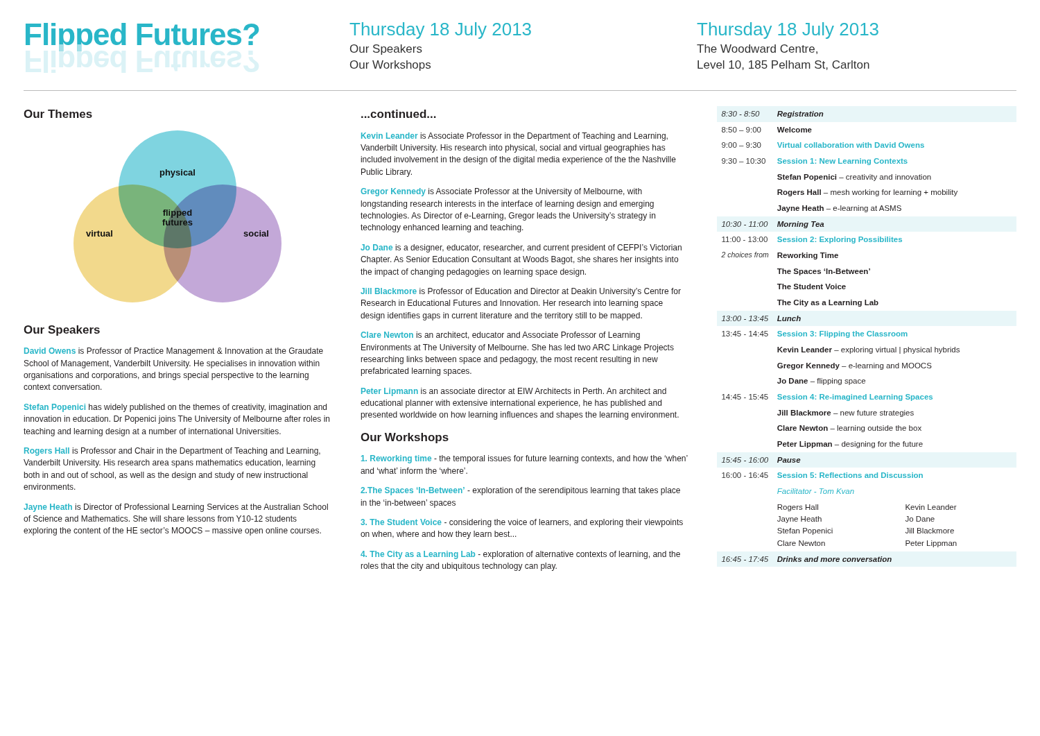Flipped Futures?
Flipped Futures?
Thursday 18 July 2013
Our Speakers
Our Workshops
Thursday 18 July 2013
The Woodward Centre,
Level 10, 185 Pelham St, Carlton
Our Themes
physical virtual social flipped
futures
Our Speakers
David Owens is Professor of Practice Management & Innovation at the Graudate School of Management, Vanderbilt University. He specialises in innovation within organisations and corporations, and brings special perspective to the learning context conversation.
Stefan Popenici has widely published on the themes of creativity, imagination and innovation in education. Dr Popenici joins The University of Melbourne after roles in teaching and learning design at a number of international Universities.
Rogers Hall is Professor and Chair in the Department of Teaching and Learning, Vanderbilt University. His research area spans mathematics education, learning both in and out of school, as well as the design and study of new instructional environments.
Jayne Heath is Director of Professional Learning Services at the Australian School of Science and Mathematics. She will share lessons from Y10-12 students exploring the content of the HE sector’s MOOCS – massive open online courses.
...continued...
Kevin Leander is Associate Professor in the Department of Teaching and Learning, Vanderbilt University. His research into physical, social and virtual geographies has included involvement in the design of the digital media experience of the the Nashville Public Library.
Gregor Kennedy is Associate Professor at the University of Melbourne, with longstanding research interests in the interface of learning design and emerging technologies. As Director of e-Learning, Gregor leads the University’s strategy in technology enhanced learning and teaching.
Jo Dane is a designer, educator, researcher, and current president of CEFPI’s Victorian Chapter. As Senior Education Consultant at Woods Bagot, she shares her insights into the impact of changing pedagogies on learning space design.
Jill Blackmore is Professor of Education and Director at Deakin University’s Centre for Research in Educational Futures and Innovation. Her research into learning space design identifies gaps in current literature and the territory still to be mapped.
Clare Newton is an architect, educator and Associate Professor of Learning Environments at The University of Melbourne. She has led two ARC Linkage Projects researching links between space and pedagogy, the most recent resulting in new prefabricated learning spaces.
Peter Lipmann is an associate director at EIW Architects in Perth. An architect and educational planner with extensive international experience, he has published and presented worldwide on how learning influences and shapes the learning environment.
Our Workshops
1. Reworking time - the temporal issues for future learning contexts, and how the ‘when’ and ‘what’ inform the ‘where’.
2.The Spaces ‘In-Between’ - exploration of the serendipitous learning that takes place in the ‘in-between’ spaces
3. The Student Voice - considering the voice of learners, and exploring their viewpoints on when, where and how they learn best...
4. The City as a Learning Lab - exploration of alternative contexts of learning, and the roles that the city and ubiquitous technology can play.
| 8:30 - 8:50 | Registration |
| 8:50 – 9:00 | Welcome |
| 9:00 – 9:30 | Virtual collaboration with David Owens |
| 9:30 – 10:30 | Session 1: New Learning Contexts |
| | Stefan Popenici – creativity and innovation |
| | Rogers Hall – mesh working for learning + mobility |
| | Jayne Heath – e-learning at ASMS |
| 10:30 - 11:00 | Morning Tea |
| 11:00 - 13:00 | Session 2: Exploring Possibilites |
| 2 choices from | Reworking Time |
| | The Spaces ‘In-Between’ |
| | The Student Voice |
| | The City as a Learning Lab |
| 13:00 - 13:45 | Lunch |
| 13:45 - 14:45 | Session 3: Flipping the Classroom |
| | Kevin Leander – exploring virtual / physical hybrids |
| | Gregor Kennedy – e-learning and MOOCS |
| | Jo Dane – flipping space |
| 14:45 - 15:45 | Session 4: Re-imagined Learning Spaces |
| | Jill Blackmore – new future strategies |
| | Clare Newton – learning outside the box |
| | Peter Lippman – designing for the future |
| 15:45 - 16:00 | Pause |
| 16:00 - 16:45 | Session 5: Reflections and Discussion |
| | Facilitator - Tom Kvan |
| | Rogers Hall Jayne Heath Stefan Popenici Clare Newton Kevin Leander Jo Dane Jill Blackmore Peter Lippman |
| 16:45 - 17:45 | Drinks and more conversation |